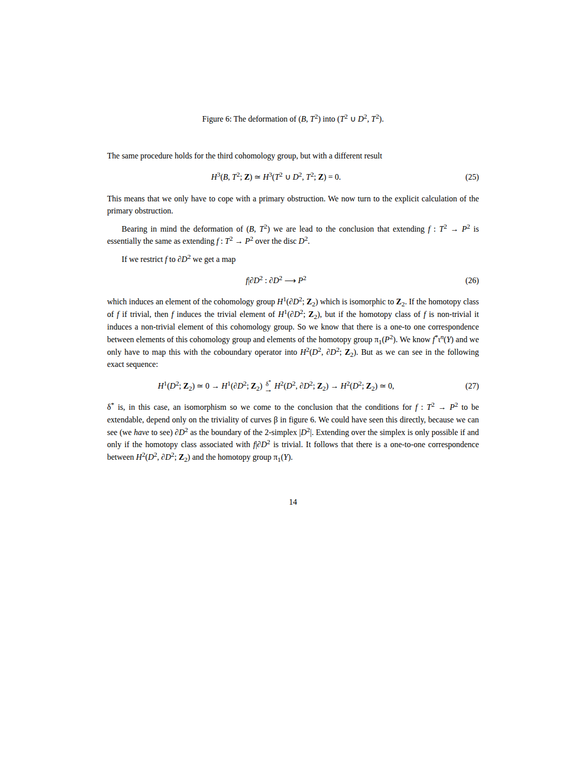Figure 6: The deformation of (B, T2) into (T2 ∪ D2, T2).
The same procedure holds for the third cohomology group, but with a different result
H3(B, T2; Z) ≃ H3(T2 ∪ D2, T2; Z) = 0. (25)
This means that we only have to cope with a primary obstruction. We now turn to the explicit calculation of the primary obstruction.
Bearing in mind the deformation of (B, T2) we are lead to the conclusion that extending f : T2 → P2 is essentially the same as extending f : T2 → P2 over the disc D2.
If we restrict f to ∂D2 we get a map
f|∂D2 : ∂D2 ⟶ P2 (26)
which induces an element of the cohomology group H1(∂D2; Z2) which is isomorphic to Z2. If the homotopy class of f if trivial, then f induces the trivial element of H1(∂D2; Z2), but if the homotopy class of f is non-trivial it induces a non-trivial element of this cohomology group. So we know that there is a one-to one correspondence between elements of this cohomology group and elements of the homotopy group π1(P2). We know f*ιn(Y) and we only have to map this with the coboundary operator into H2(D2, ∂D2; Z2). But as we can see in the following exact sequence:
H1(D2; Z2) ≃ 0 → H1(∂D2; Z2) δ*→ H2(D2, ∂D2; Z2) → H2(D2; Z2) ≃ 0, (27)
δ* is, in this case, an isomorphism so we come to the conclusion that the conditions for f : T2 → P2 to be extendable, depend only on the triviality of curves β in figure 6. We could have seen this directly, because we can see (we have to see) ∂D2 as the boundary of the 2-simplex |D2|. Extending over the simplex is only possible if and only if the homotopy class associated with f|∂D2 is trivial. It follows that there is a one-to-one correspondence between H2(D2, ∂D2; Z2) and the homotopy group π1(Y).
14